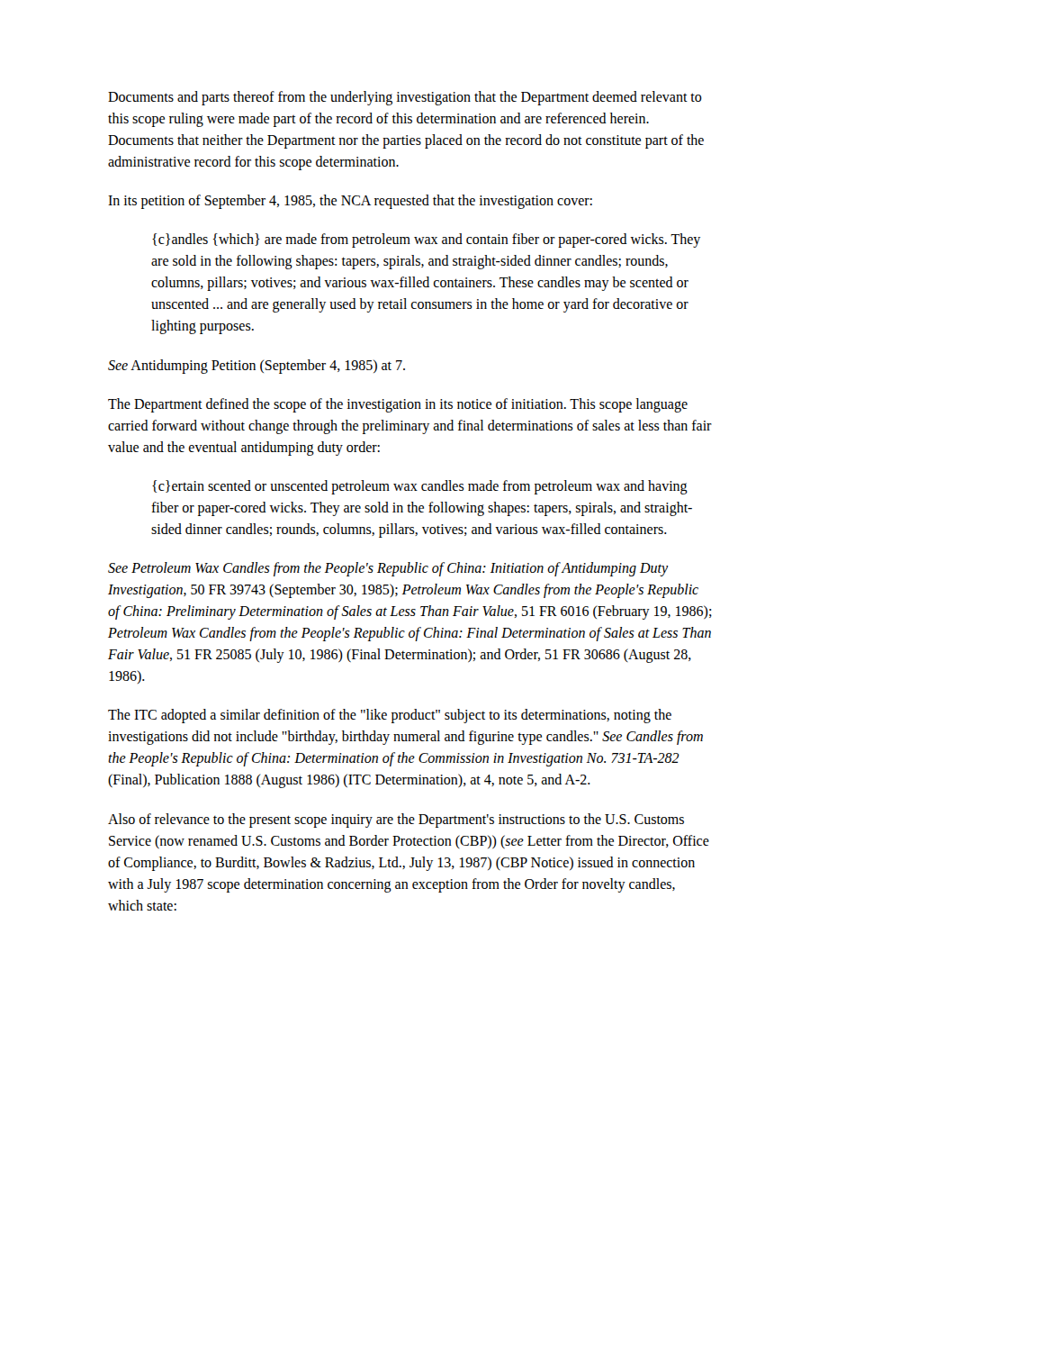Documents and parts thereof from the underlying investigation that the Department deemed relevant to this scope ruling were made part of the record of this determination and are referenced herein. Documents that neither the Department nor the parties placed on the record do not constitute part of the administrative record for this scope determination.
In its petition of September 4, 1985, the NCA requested that the investigation cover:
{c}andles {which} are made from petroleum wax and contain fiber or paper-cored wicks. They are sold in the following shapes: tapers, spirals, and straight-sided dinner candles; rounds, columns, pillars; votives; and various wax-filled containers. These candles may be scented or unscented ... and are generally used by retail consumers in the home or yard for decorative or lighting purposes.
See Antidumping Petition (September 4, 1985) at 7.
The Department defined the scope of the investigation in its notice of initiation. This scope language carried forward without change through the preliminary and final determinations of sales at less than fair value and the eventual antidumping duty order:
{c}ertain scented or unscented petroleum wax candles made from petroleum wax and having fiber or paper-cored wicks. They are sold in the following shapes: tapers, spirals, and straight-sided dinner candles; rounds, columns, pillars, votives; and various wax-filled containers.
See Petroleum Wax Candles from the People's Republic of China: Initiation of Antidumping Duty Investigation, 50 FR 39743 (September 30, 1985); Petroleum Wax Candles from the People's Republic of China: Preliminary Determination of Sales at Less Than Fair Value, 51 FR 6016 (February 19, 1986); Petroleum Wax Candles from the People's Republic of China: Final Determination of Sales at Less Than Fair Value, 51 FR 25085 (July 10, 1986) (Final Determination); and Order, 51 FR 30686 (August 28, 1986).
The ITC adopted a similar definition of the "like product" subject to its determinations, noting the investigations did not include "birthday, birthday numeral and figurine type candles." See Candles from the People's Republic of China: Determination of the Commission in Investigation No. 731-TA-282 (Final), Publication 1888 (August 1986) (ITC Determination), at 4, note 5, and A-2.
Also of relevance to the present scope inquiry are the Department's instructions to the U.S. Customs Service (now renamed U.S. Customs and Border Protection (CBP)) (see Letter from the Director, Office of Compliance, to Burditt, Bowles & Radzius, Ltd., July 13, 1987) (CBP Notice) issued in connection with a July 1987 scope determination concerning an exception from the Order for novelty candles, which state: